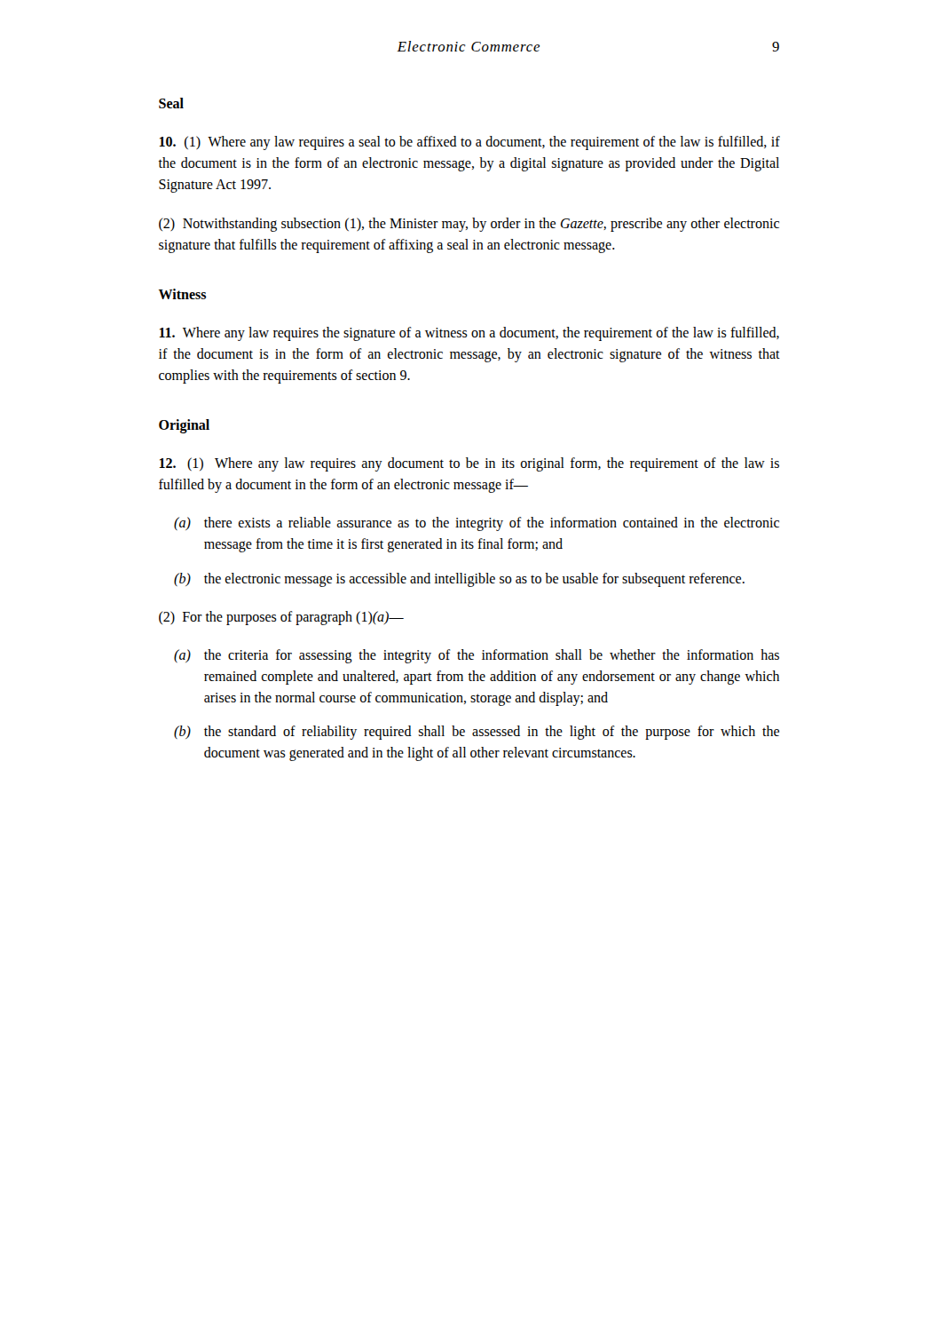Electronic Commerce 9
Seal
10. (1) Where any law requires a seal to be affixed to a document, the requirement of the law is fulfilled, if the document is in the form of an electronic message, by a digital signature as provided under the Digital Signature Act 1997.
(2) Notwithstanding subsection (1), the Minister may, by order in the Gazette, prescribe any other electronic signature that fulfills the requirement of affixing a seal in an electronic message.
Witness
11. Where any law requires the signature of a witness on a document, the requirement of the law is fulfilled, if the document is in the form of an electronic message, by an electronic signature of the witness that complies with the requirements of section 9.
Original
12. (1) Where any law requires any document to be in its original form, the requirement of the law is fulfilled by a document in the form of an electronic message if—
(a) there exists a reliable assurance as to the integrity of the information contained in the electronic message from the time it is first generated in its final form; and
(b) the electronic message is accessible and intelligible so as to be usable for subsequent reference.
(2) For the purposes of paragraph (1)(a)—
(a) the criteria for assessing the integrity of the information shall be whether the information has remained complete and unaltered, apart from the addition of any endorsement or any change which arises in the normal course of communication, storage and display; and
(b) the standard of reliability required shall be assessed in the light of the purpose for which the document was generated and in the light of all other relevant circumstances.